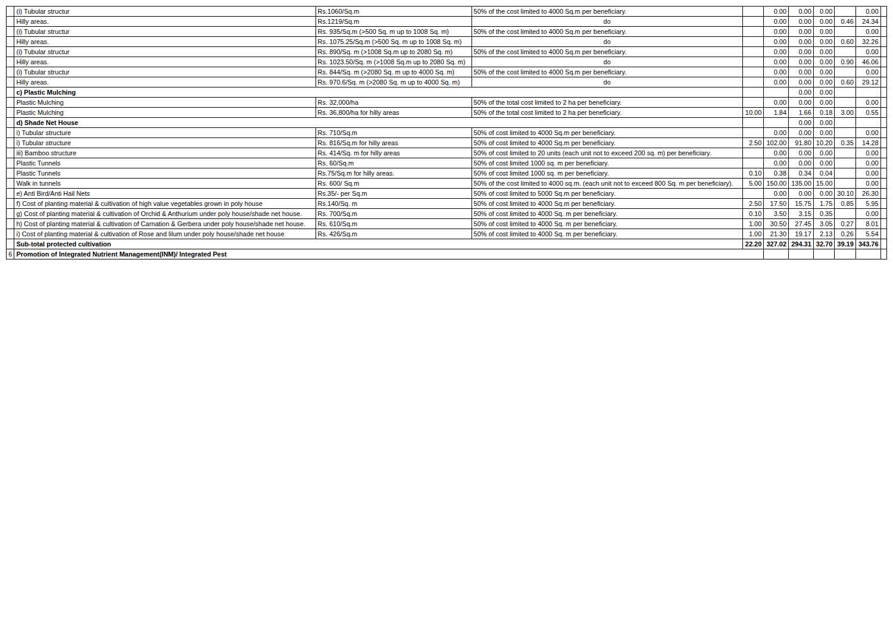| | (i) Tubular structur | Rs.1060/Sq.m | 50% of the cost limited to 4000 Sq.m per beneficiary. | | 0.00 | 0.00 | 0.00 | | 0.00 | |
| | Hilly areas. | Rs.1219/Sq.m | do | | 0.00 | 0.00 | 0.00 | 0.46 | 24.34 | |
| | (i) Tubular structur | Rs. 935/Sq.m (>500 Sq. m up to 1008 Sq. m) | 50% of the cost limited to 4000 Sq.m per beneficiary. | | 0.00 | 0.00 | 0.00 | | 0.00 | |
| | Hilly areas. | Rs. 1075.25/Sq.m (>500 Sq. m up to 1008 Sq. m) | do | | 0.00 | 0.00 | 0.00 | 0.60 | 32.26 | |
| | (i) Tubular structur | Rs. 890/Sq. m (>1008 Sq.m up to 2080 Sq. m) | 50% of the cost limited to 4000 Sq.m per beneficiary. | | 0.00 | 0.00 | 0.00 | | 0.00 | |
| | Hilly areas. | Rs. 1023.50/Sq. m (>1008 Sq.m up to 2080 Sq. m) | do | | 0.00 | 0.00 | 0.00 | 0.90 | 46.06 | |
| | (i) Tubular structur | Rs. 844/Sq. m (>2080 Sq. m up to 4000 Sq. m) | 50% of the cost limited to 4000 Sq.m per beneficiary. | | 0.00 | 0.00 | 0.00 | | 0.00 | |
| | Hilly areas. | Rs. 970.6/Sq. m (>2080 Sq. m up to 4000 Sq. m) | do | | 0.00 | 0.00 | 0.00 | 0.60 | 29.12 | |
| | c) Plastic Mulching | | | 0.00 | 0.00 | | | |
| | Plastic Mulching | Rs. 32,000/ha | 50% of the total cost limited to 2 ha per beneficiary. | | 0.00 | 0.00 | 0.00 | | 0.00 | |
| | Plastic Mulching | Rs. 36,800/ha for hilly areas | 50% of the total cost limited to 2 ha per beneficiary. | 10.00 | 1.84 | 1.66 | 0.18 | 3.00 | 0.55 | |
| | d) Shade Net House | | | 0.00 | 0.00 | | | |
| | i) Tubular structure | Rs. 710/Sq.m | 50% of cost limited to 4000 Sq.m per beneficiary. | | 0.00 | 0.00 | 0.00 | | 0.00 | |
| | i) Tubular structure | Rs. 816/Sq.m for hilly areas | 50% of cost limited to 4000 Sq.m per beneficiary. | 2.50 | 102.00 | 91.80 | 10.20 | 0.35 | 14.28 | |
| | iii) Bamboo structure | Rs. 414/Sq. m for hilly areas | 50% of cost limited to 20 units (each unit not to exceed 200 sq. m) per beneficiary. | | 0.00 | 0.00 | 0.00 | | 0.00 | |
| | Plastic Tunnels | Rs. 60/Sq.m | 50% of cost limited 1000 sq. m per beneficiary. | | 0.00 | 0.00 | 0.00 | | 0.00 | |
| | Plastic Tunnels | Rs.75/Sq.m for hilly areas. | 50% of cost limited 1000 sq. m per beneficiary. | 0.10 | 0.38 | 0.34 | 0.04 | | 0.00 | |
| | Walk in tunnels | Rs. 600/ Sq.m | 50% of the cost limited to 4000 sq.m. (each unit not to exceed 800 Sq. m per beneficiary). | 5.00 | 150.00 | 135.00 | 15.00 | | 0.00 | |
| | e) Anti Bird/Anti Hail Nets | Rs.35/- per Sq.m | 50% of cost limited to 5000 Sq.m per beneficiary. | | 0.00 | 0.00 | 0.00 | 30.10 | 26.30 | |
| | f) Cost of planting material & cultivation of high value vegetables grown in poly house | Rs.140/Sq. m | 50% of cost limited to 4000 Sq.m per beneficiary. | 2.50 | 17.50 | 15.75 | 1.75 | 0.85 | 5.95 | |
| | g) Cost of planting material & cultivation of Orchid & Anthurium under poly house/shade net house. | Rs. 700/Sq.m | 50% of cost limited to 4000 Sq. m per beneficiary. | 0.10 | 3.50 | 3.15 | 0.35 | | 0.00 | |
| | h) Cost of planting material & cultivation of Carnation & Gerbera under poly house/shade net house. | Rs. 610/Sq.m | 50% of cost limited to 4000 Sq. m per beneficiary. | 1.00 | 30.50 | 27.45 | 3.05 | 0.27 | 8.01 | |
| | i) Cost of planting material & cultivation of Rose and lilum under poly house/shade net house | Rs. 426/Sq.m | 50% of cost limited to 4000 Sq. m per beneficiary. | 1.00 | 21.30 | 19.17 | 2.13 | 0.26 | 5.54 | |
| | Sub-total protected cultivation | 22.20 | 327.02 | 294.31 | 32.70 | 39.19 | 343.76 | |
| 6 | Promotion of Integrated Nutrient Management(INM)/ Integrated Pest | | | | | | |